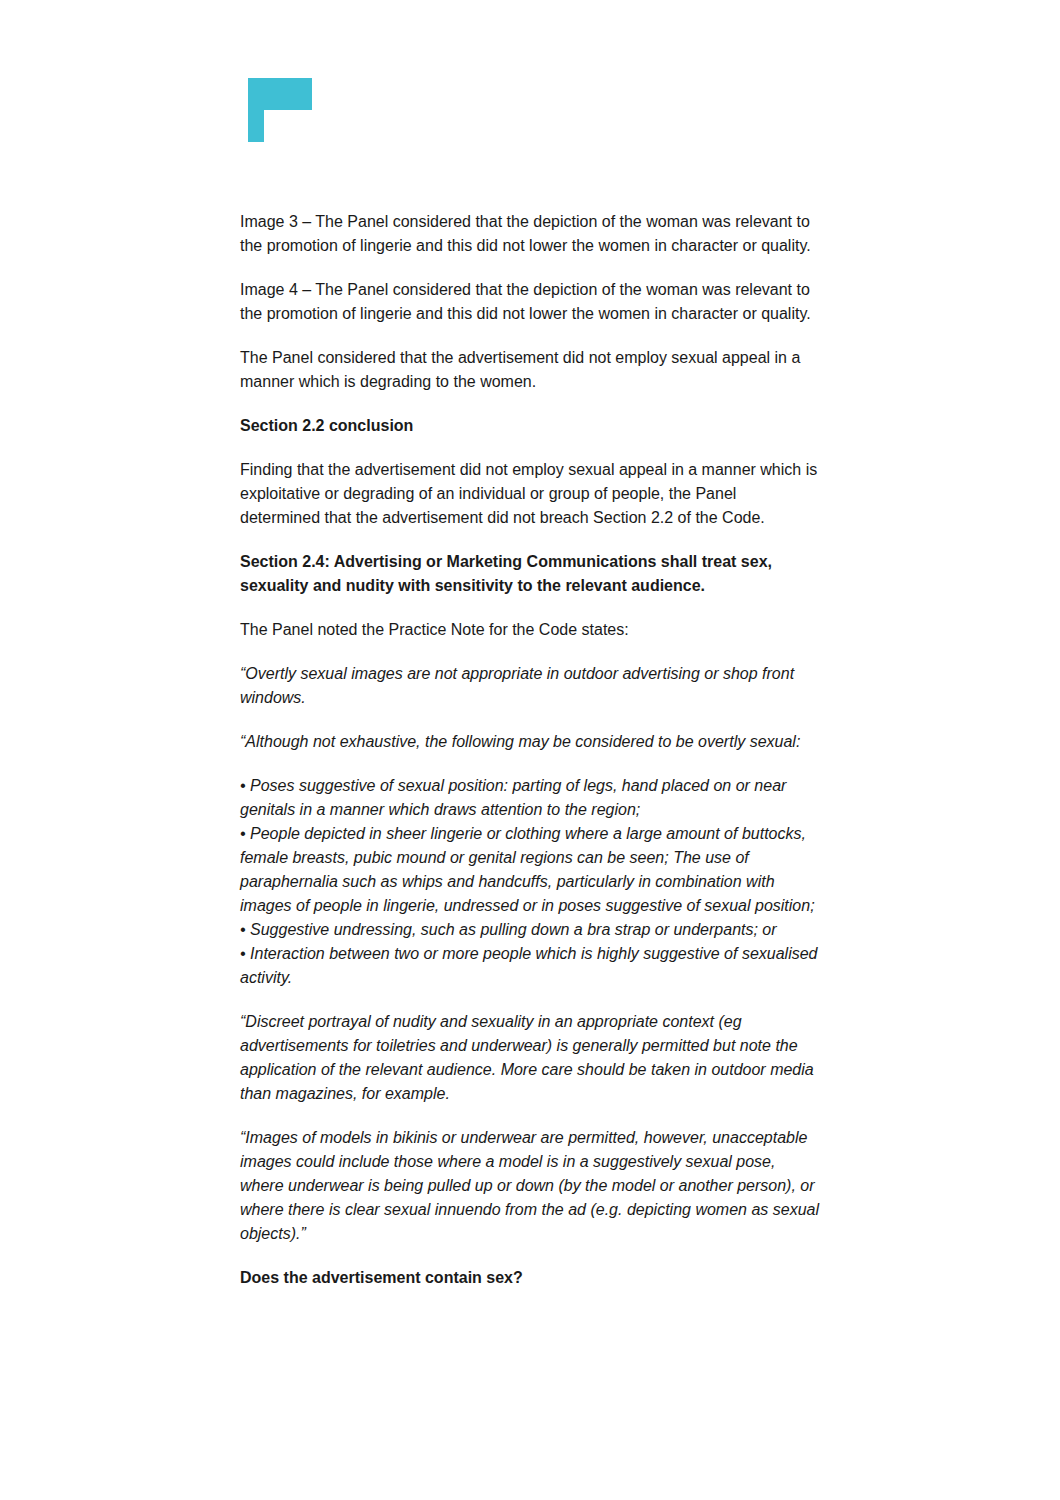Image 3 – The Panel considered that the depiction of the woman was relevant to the promotion of lingerie and this did not lower the women in character or quality.
Image 4 – The Panel considered that the depiction of the woman was relevant to the promotion of lingerie and this did not lower the women in character or quality.
The Panel considered that the advertisement did not employ sexual appeal in a manner which is degrading to the women.
Section 2.2 conclusion
Finding that the advertisement did not employ sexual appeal in a manner which is exploitative or degrading of an individual or group of people, the Panel determined that the advertisement did not breach Section 2.2 of the Code.
Section 2.4: Advertising or Marketing Communications shall treat sex, sexuality and nudity with sensitivity to the relevant audience.
The Panel noted the Practice Note for the Code states:
“Overtly sexual images are not appropriate in outdoor advertising or shop front windows.
“Although not exhaustive, the following may be considered to be overtly sexual:
• Poses suggestive of sexual position: parting of legs, hand placed on or near genitals in a manner which draws attention to the region;
• People depicted in sheer lingerie or clothing where a large amount of buttocks, female breasts, pubic mound or genital regions can be seen; The use of paraphernalia such as whips and handcuffs, particularly in combination with images of people in lingerie, undressed or in poses suggestive of sexual position;
• Suggestive undressing, such as pulling down a bra strap or underpants; or
• Interaction between two or more people which is highly suggestive of sexualised activity.
“Discreet portrayal of nudity and sexuality in an appropriate context (eg advertisements for toiletries and underwear) is generally permitted but note the application of the relevant audience. More care should be taken in outdoor media than magazines, for example.
“Images of models in bikinis or underwear are permitted, however, unacceptable images could include those where a model is in a suggestively sexual pose, where underwear is being pulled up or down (by the model or another person), or where there is clear sexual innuendo from the ad (e.g. depicting women as sexual objects).”
Does the advertisement contain sex?